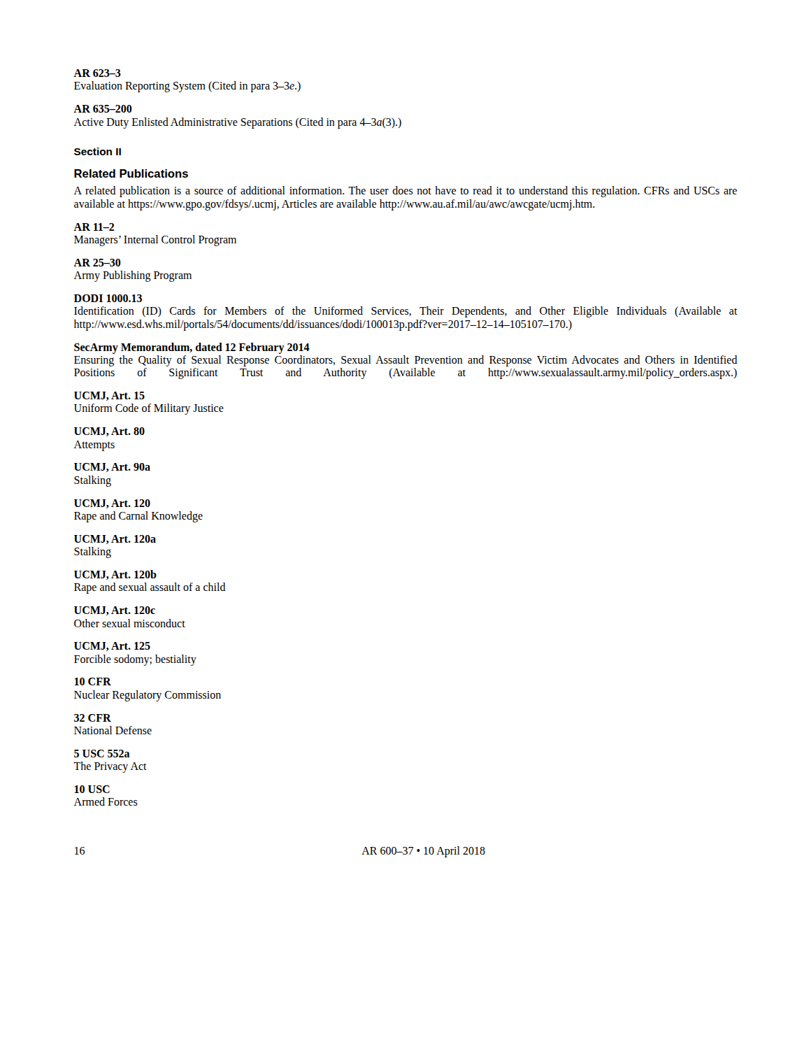AR 623–3
Evaluation Reporting System (Cited in para 3–3e.)
AR 635–200
Active Duty Enlisted Administrative Separations (Cited in para 4–3a(3).)
Section II
Related Publications
A related publication is a source of additional information. The user does not have to read it to understand this regulation. CFRs and USCs are available at https://www.gpo.gov/fdsys/.ucmj, Articles are available http://www.au.af.mil/au/awc/awcgate/ucmj.htm.
AR 11–2
Managers’ Internal Control Program
AR 25–30
Army Publishing Program
DODI 1000.13
Identification (ID) Cards for Members of the Uniformed Services, Their Dependents, and Other Eligible Individuals (Available at http://www.esd.whs.mil/portals/54/documents/dd/issuances/dodi/100013p.pdf?ver=2017–12–14–105107–170.)
SecArmy Memorandum, dated 12 February 2014
Ensuring the Quality of Sexual Response Coordinators, Sexual Assault Prevention and Response Victim Advocates and Others in Identified Positions of Significant Trust and Authority (Available at http://www.sexualassault.army.mil/policy_orders.aspx.)
UCMJ, Art. 15
Uniform Code of Military Justice
UCMJ, Art. 80
Attempts
UCMJ, Art. 90a
Stalking
UCMJ, Art. 120
Rape and Carnal Knowledge
UCMJ, Art. 120a
Stalking
UCMJ, Art. 120b
Rape and sexual assault of a child
UCMJ, Art. 120c
Other sexual misconduct
UCMJ, Art. 125
Forcible sodomy; bestiality
10 CFR
Nuclear Regulatory Commission
32 CFR
National Defense
5 USC 552a
The Privacy Act
10 USC
Armed Forces
16 AR 600–37 • 10 April 2018